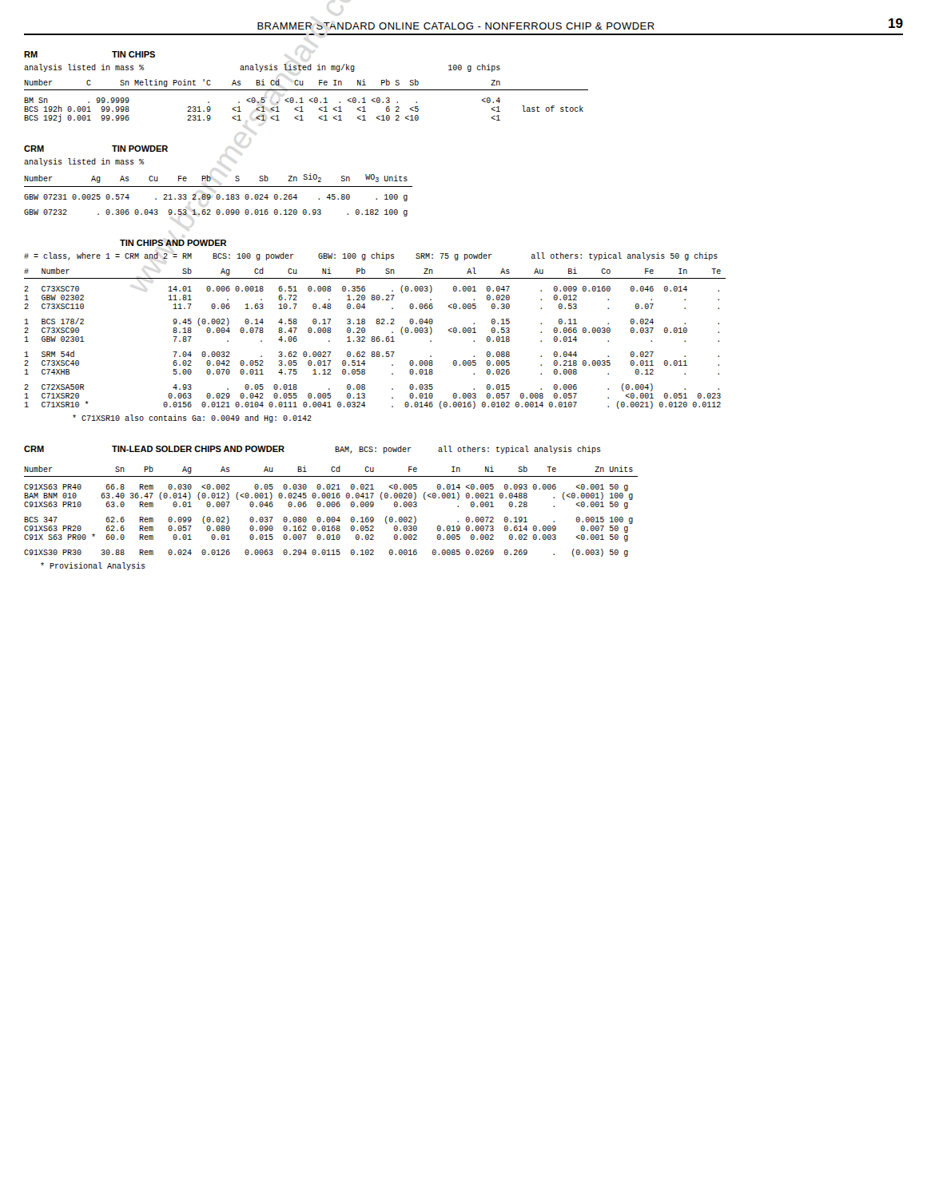BRAMMER STANDARD ONLINE CATALOG - NONFERROUS CHIP & POWDER
19
www.brammerstandard.com
RMTIN CHIPS
| analysis listed in mass % | analysis listed in mg/kg | 100 g chips |
| Number | C | Sn | Melting Point ′C | As | Bi | Cd | Cu | Fe | In | Ni | Pb | S | Sb | Zn | |
| BM Sn | . | 99.9999 | . | . | <0.5 | . | <0.1 | <0.1 | . | <0.1 | <0.3 | . | . | <0.4 | |
| BCS 192h | 0.001 | 99.998 | 231.9 | <1 | <1 | <1 | <1 | <1 | <1 | <1 | 6 | 2 | <5 | <1 | last of stock |
| BCS 192j | 0.001 | 99.996 | 231.9 | <1 | <1 | <1 | <1 | <1 | <1 | <1 | <10 | 2 | <10 | <1 | |
CRMTIN POWDER
| analysis listed in mass % |
| Number | Ag | As | Cu | Fe | Pb | S | Sb | Zn | SiO 2 | Sn | WO 3 | Units |
| GBW 07231 | 0.0025 | 0.574 | . | 21.33 | 2.89 | 0.183 | 0.024 | 0.264 | . | 45.80 | . | 100 g |
| GBW 07232 | . | 0.306 | 0.043 | 9.53 | 1.62 | 0.090 | 0.016 | 0.120 | 0.93 | . | 0.182 | 100 g |
TIN CHIPS AND POWDER
| # = class, where 1 = CRM and 2 = RM | BCS: 100 g powder | GBW: 100 g chips | SRM: 75 g powder | all others: typical analysis 50 g chips |
| # | Number | Sb | Ag | Cd | Cu | Ni | Pb | Sn | Zn | Al | As | Au | Bi | Co | Fe | In | Te |
| 2 | C73XSC70 | 14.01 | 0.006 | 0.0018 | 6.51 | 0.008 | 0.356 | . | (0.003) | 0.001 | 0.047 | . | 0.009 | 0.0160 | 0.046 | 0.014 | . |
| 1 | GBW 02302 | 11.81 | . | . | 6.72 | . | 1.20 | 80.27 | . | . | 0.020 | . | 0.012 | . | . | . | . |
| 2 | C73XSC110 | 11.7 | 0.06 | 1.63 | 10.7 | 0.48 | 0.04 | . | 0.066 | <0.005 | 0.30 | . | 0.53 | . | 0.07 | . | . |
| 1 | BCS 178/2 | 9.45 | (0.002) | 0.14 | 4.58 | 0.17 | 3.18 | 82.2 | 0.040 | . | 0.15 | . | 0.11 | . | 0.024 | . | . |
| 2 | C73XSC90 | 8.18 | 0.004 | 0.078 | 8.47 | 0.008 | 0.20 | . | (0.003) | <0.001 | 0.53 | . | 0.066 | 0.0030 | 0.037 | 0.010 | . |
| 1 | GBW 02301 | 7.87 | . | . | 4.06 | . | 1.32 | 86.61 | . | . | 0.018 | . | 0.014 | . | . | . | . |
| 1 | SRM 54d | 7.04 | 0.0032 | . | 3.62 | 0.0027 | 0.62 | 88.57 | . | . | 0.088 | . | 0.044 | . | 0.027 | . | . |
| 2 | C73XSC40 | 6.02 | 0.042 | 0.052 | 3.05 | 0.017 | 0.514 | . | 0.008 | 0.005 | 0.005 | . | 0.218 | 0.0035 | 0.011 | 0.011 | . |
| 1 | C74XHB | 5.00 | 0.070 | 0.011 | 4.75 | 1.12 | 0.058 | . | 0.018 | . | 0.026 | . | 0.008 | . | 0.12 | . | . |
| 2 | C72XSA50R | 4.93 | . | 0.05 | 0.018 | . | 0.08 | . | 0.035 | . | 0.015 | . | 0.006 | . | (0.004) | . | . |
| 1 | C71XSR20 | 0.063 | 0.029 | 0.042 | 0.055 | 0.005 | 0.13 | . | 0.010 | 0.003 | 0.057 | 0.008 | 0.057 | . | <0.001 | 0.051 | 0.023 |
| 1 | C71XSR10 * | 0.0156 | 0.0121 | 0.0104 | 0.0111 | 0.0041 | 0.0324 | . | 0.0146 | (0.0016) | 0.0102 | 0.0014 | 0.0107 | . | (0.0021) | 0.0120 | 0.0112 |
* C71XSR10 also contains Ga: 0.0049 and Hg: 0.0142
CRMTIN-LEAD SOLDER CHIPS AND POWDER BAM, BCS: powder all others: typical analysis chips
| Number | Sn | Pb | Ag | As | Au | Bi | Cd | Cu | Fe | In | Ni | Sb | Te | Zn | Units |
| --- | --- | --- | --- | --- | --- | --- | --- | --- | --- | --- | --- | --- | --- | --- | --- |
| C91XS63 PR40 | 66.8 | Rem | 0.030 | <0.002 | 0.05 | 0.030 | 0.021 | 0.021 | <0.005 | 0.014 | <0.005 | 0.093 | 0.006 | <0.001 | 50 g |
| BAM BNM 010 | 63.40 | 36.47 | (0.014) | (0.012) | (<0.001) | 0.0245 | 0.0016 | 0.0417 | (0.0020) | (<0.001) | 0.0021 | 0.0488 | . | (<0.0001) | 100 g |
| C91XS63 PR10 | 63.0 | Rem | 0.01 | 0.007 | 0.046 | 0.06 | 0.006 | 0.009 | 0.003 | . | 0.001 | 0.28 | . | <0.001 | 50 g |
| BCS 347 | 62.6 | Rem | 0.099 | (0.02) | 0.037 | 0.080 | 0.004 | 0.169 | (0.002) | . | 0.0072 | 0.191 | . | 0.0015 | 100 g |
| C91XS63 PR20 | 62.6 | Rem | 0.057 | 0.080 | 0.090 | 0.162 | 0.0168 | 0.052 | 0.030 | 0.019 | 0.0073 | 0.614 | 0.009 | 0.007 | 50 g |
| C91X S63 PR00 * | 60.0 | Rem | 0.01 | 0.01 | 0.015 | 0.007 | 0.010 | 0.02 | 0.002 | 0.005 | 0.002 | 0.02 | 0.003 | <0.001 | 50 g |
| C91XS30 PR30 | 30.88 | Rem | 0.024 | 0.0126 | 0.0063 | 0.294 | 0.0115 | 0.102 | 0.0016 | 0.0085 | 0.0269 | 0.269 | . | (0.003) | 50 g |
* Provisional Analysis